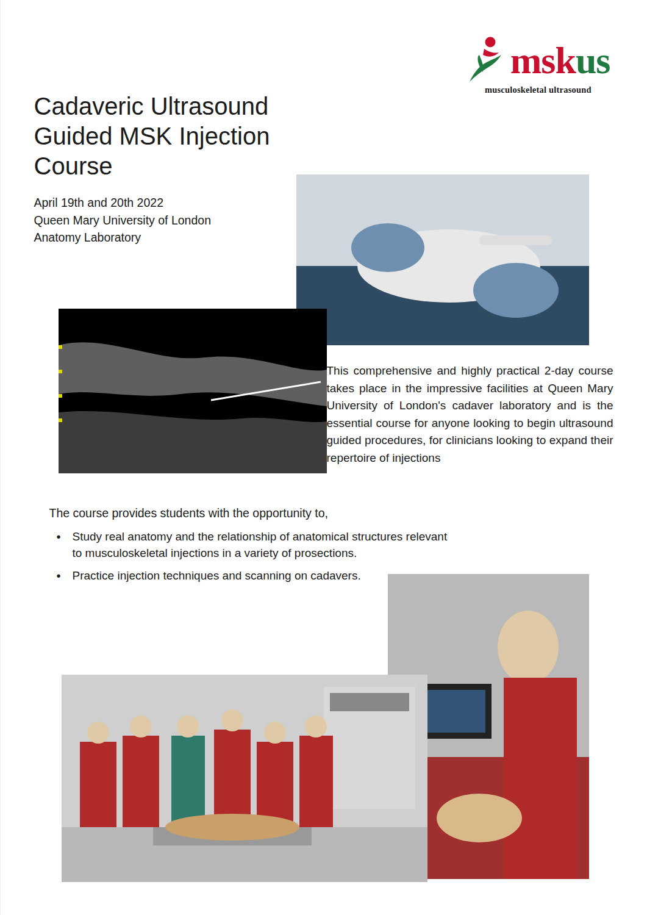msk us
musculoskeletal ultrasound
Cadaveric Ultrasound Guided MSK Injection Course
April 19th and 20th 2022
Queen Mary University of London
Anatomy Laboratory
This comprehensive and highly practical 2-day course takes place in the impressive facilities at Queen Mary University of London's cadaver laboratory and is the essential course for anyone looking to begin ultrasound guided procedures, for clinicians looking to expand their repertoire of injections
The course provides students with the opportunity to,
Study real anatomy and the relationship of anatomical structures relevant to musculoskeletal injections in a variety of prosections.
Practice injection techniques and scanning on cadavers.